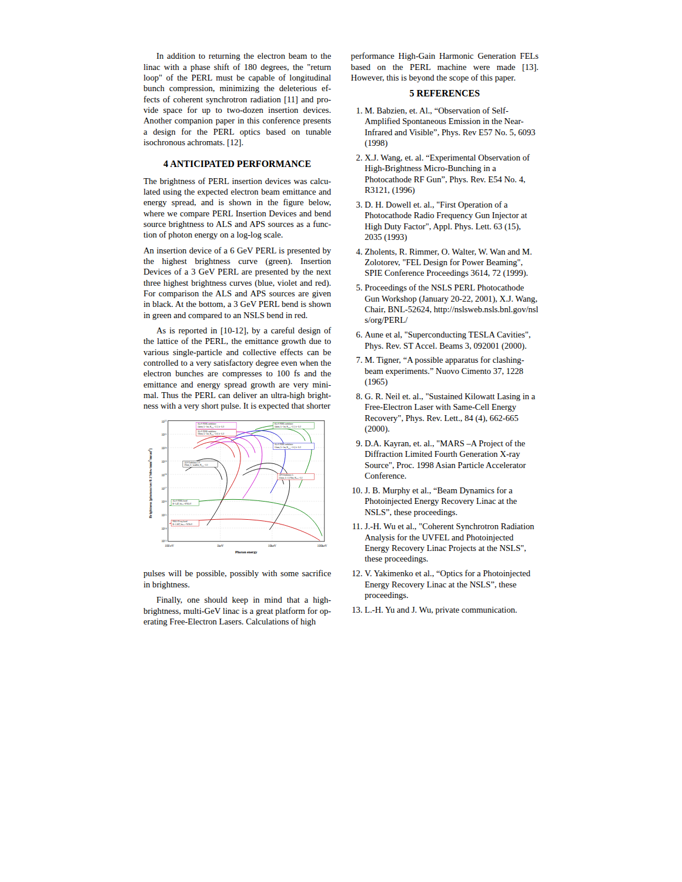In addition to returning the electron beam to the linac with a phase shift of 180 degrees, the "return loop" of the PERL must be capable of longitudinal bunch compression, minimizing the deleterious effects of coherent synchrotron radiation [11] and provide space for up to two-dozen insertion devices. Another companion paper in this conference presents a design for the PERL optics based on tunable isochronous achromats. [12].
4 ANTICIPATED PERFORMANCE
The brightness of PERL insertion devices was calculated using the expected electron beam emittance and energy spread, and is shown in the figure below, where we compare PERL Insertion Devices and bend source brightness to ALS and APS sources as a function of photon energy on a log-log scale.
An insertion device of a 6 GeV PERL is presented by the highest brightness curve (green). Insertion Devices of a 3 GeV PERL are presented by the next three highest brightness curves (blue, violet and red). For comparison the ALS and APS sources are given in black. At the bottom, a 3 GeV PERL bend is shown in green and compared to an NSLS bend in red.
As is reported in [10-12], by a careful design of the lattice of the PERL, the emittance growth due to various single-particle and collective effects can be controlled to a very satisfactory degree even when the electron bunches are compresses to 100 fs and the emittance and energy spread growth are very minimal. Thus the PERL can deliver an ultra-high brightness with a very short pulse. It is expected that shorter
1022 1021 1020 1019 1018 1017 1016 1015 1014 1013 100 eV 1keV 10keV 100keV Brightness [photons/sec/0.1%bw/mm2/mrad2] Photon energy 3GeV PERL undulator 24mm, L=5m, Kmax=2.2, b =L/2 3GeV PERL undulator 18mm, L=5m, Kmax=3.8, b =L/2 6GeV PERL undulator 24mm, L=5m, Kmax=2.2, b =L/2 3GeV PERL undulator 12mm, L=5m, Kmax=1.0, b =L/2 ALS Undulator 3.9 39mm, L=4.446m, Kmax=2.2 APS Undulator A 33mm, L=2.376m, Kmax=2.2 3GeV PERL bend B=1.4T, hncrit=8705eV NSLS X-ray bend B=1.36T, hncrit=7078eV
pulses will be possible, possibly with some sacrifice in brightness.
Finally, one should keep in mind that a high-brightness, multi-GeV linac is a great platform for operating Free-Electron Lasers. Calculations of high
performance High-Gain Harmonic Generation FELs based on the PERL machine were made [13]. However, this is beyond the scope of this paper.
5 REFERENCES
M. Babzien, et. Al., “Observation of Self-Amplified Spontaneous Emission in the Near-Infrared and Visible”, Phys. Rev E57 No. 5, 6093 (1998)
X.J. Wang, et. al. “Experimental Observation of High-Brightness Micro-Bunching in a Photocathode RF Gun”, Phys. Rev. E54 No. 4, R3121, (1996)
D. H. Dowell et. al., "First Operation of a Photocathode Radio Frequency Gun Injector at High Duty Factor", Appl. Phys. Lett. 63 (15), 2035 (1993)
Zholents, R. Rimmer, O. Walter, W. Wan and M. Zolotorev, "FEL Design for Power Beaming", SPIE Conference Proceedings 3614, 72 (1999).
Proceedings of the NSLS PERL Photocathode Gun Workshop (January 20-22, 2001), X.J. Wang, Chair, BNL-52624, http://nslsweb.nsls.bnl.gov/nsls/org/PERL/
Aune et al, "Superconducting TESLA Cavities", Phys. Rev. ST Accel. Beams 3, 092001 (2000).
M. Tigner, “A possible apparatus for clashing-beam experiments.” Nuovo Cimento 37, 1228 (1965)
G. R. Neil et. al., "Sustained Kilowatt Lasing in a Free-Electron Laser with Same-Cell Energy Recovery", Phys. Rev. Lett., 84 (4), 662-665 (2000).
D.A. Kayran, et. al., "MARS –A Project of the Diffraction Limited Fourth Generation X-ray Source", Proc. 1998 Asian Particle Accelerator Conference.
J. B. Murphy et al., “Beam Dynamics for a Photoinjected Energy Recovery Linac at the NSLS”, these proceedings.
J.-H. Wu et al., "Coherent Synchrotron Radiation Analysis for the UVFEL and Photoinjected Energy Recovery Linac Projects at the NSLS", these proceedings.
V. Yakimenko et al., “Optics for a Photoinjected Energy Recovery Linac at the NSLS”, these proceedings.
L.-H. Yu and J. Wu, private communication.